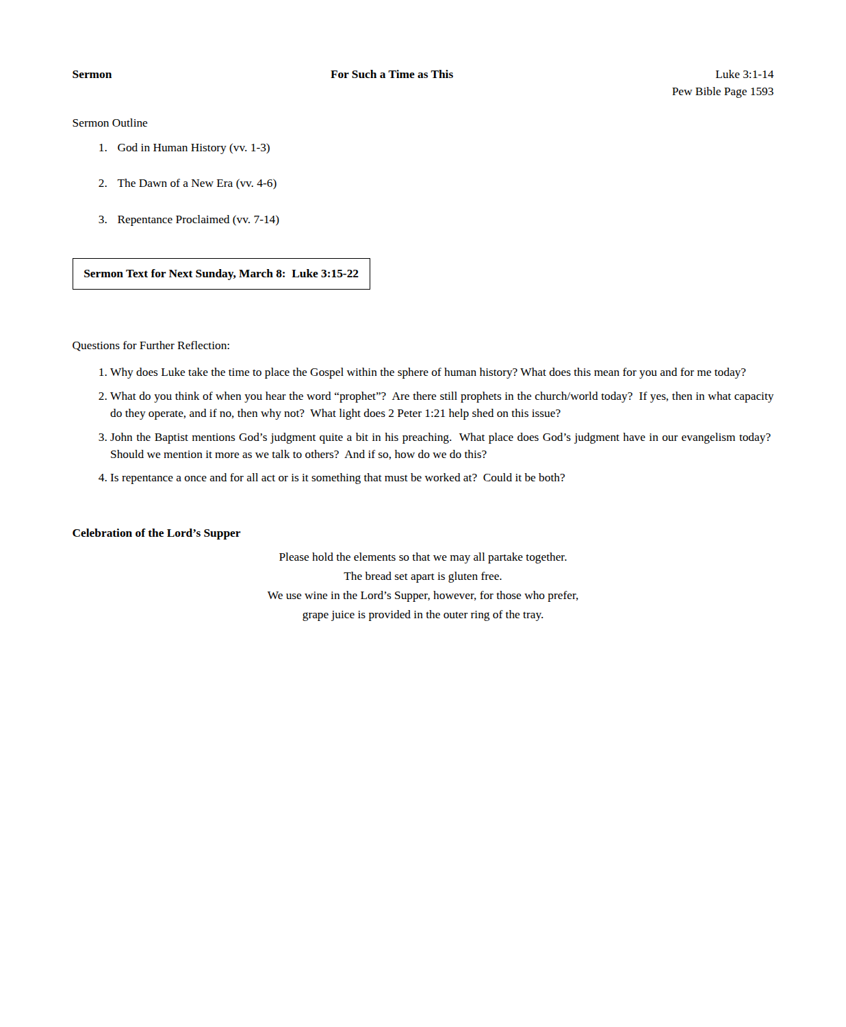Sermon For Such a Time as This Luke 3:1-14Pew Bible Page 1593
Sermon Outline
1. God in Human History (vv. 1-3)
2. The Dawn of a New Era (vv. 4-6)
3. Repentance Proclaimed (vv. 7-14)
Sermon Text for Next Sunday, March 8: Luke 3:15-22
Questions for Further Reflection:
Why does Luke take the time to place the Gospel within the sphere of human history? What does this mean for you and for me today?
What do you think of when you hear the word “prophet”? Are there still prophets in the church/world today? If yes, then in what capacity do they operate, and if no, then why not? What light does 2 Peter 1:21 help shed on this issue?
John the Baptist mentions God’s judgment quite a bit in his preaching. What place does God’s judgment have in our evangelism today? Should we mention it more as we talk to others? And if so, how do we do this?
Is repentance a once and for all act or is it something that must be worked at? Could it be both?
Celebration of the Lord’s Supper
Please hold the elements so that we may all partake together.
The bread set apart is gluten free.
We use wine in the Lord’s Supper, however, for those who prefer,
grape juice is provided in the outer ring of the tray.